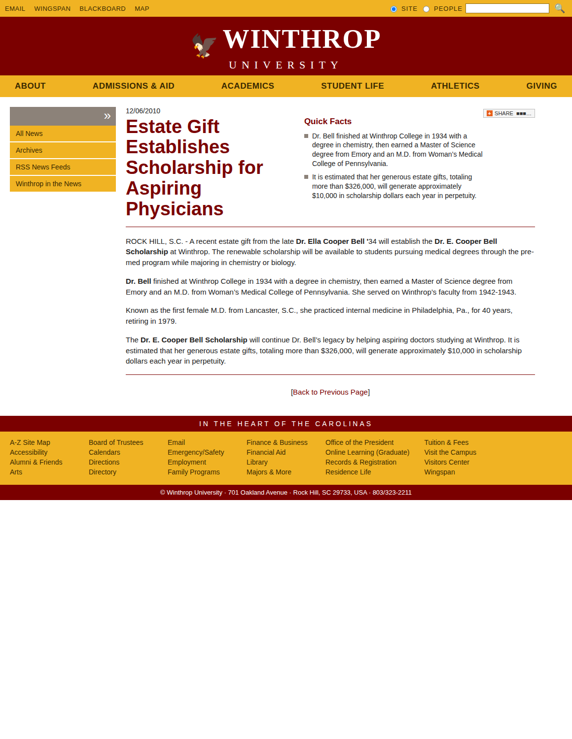EMAIL WINGSPAN BLACKBOARD MAP SITE PEOPLE 🔍
🦅WINTHROP UNIVERSITY
ABOUT ADMISSIONS & AID ACADEMICS STUDENT LIFE ATHLETICS GIVING
All News
Archives
RSS News Feeds
Winthrop in the News
+SHARE ■■■…
12/06/2010
Estate Gift Establishes Scholarship for Aspiring Physicians
Quick Facts
Dr. Bell finished at Winthrop College in 1934 with a degree in chemistry, then earned a Master of Science degree from Emory and an M.D. from Woman’s Medical College of Pennsylvania.
It is estimated that her generous estate gifts, totaling more than $326,000, will generate approximately $10,000 in scholarship dollars each year in perpetuity.
ROCK HILL, S.C. - A recent estate gift from the late Dr. Ella Cooper Bell '34 will establish the Dr. E. Cooper Bell Scholarship at Winthrop. The renewable scholarship will be available to students pursuing medical degrees through the pre-med program while majoring in chemistry or biology.
Dr. Bell finished at Winthrop College in 1934 with a degree in chemistry, then earned a Master of Science degree from Emory and an M.D. from Woman’s Medical College of Pennsylvania. She served on Winthrop’s faculty from 1942-1943.
Known as the first female M.D. from Lancaster, S.C., she practiced internal medicine in Philadelphia, Pa., for 40 years, retiring in 1979.
The Dr. E. Cooper Bell Scholarship will continue Dr. Bell’s legacy by helping aspiring doctors studying at Winthrop. It is estimated that her generous estate gifts, totaling more than $326,000, will generate approximately $10,000 in scholarship dollars each year in perpetuity.
[Back to Previous Page]
IN THE HEART OF THE CAROLINAS
A-Z Site Map
Accessibility
Alumni & Friends
Arts
Board of Trustees
Calendars
Directions
Directory
Email
Emergency/Safety
Employment
Family Programs
Finance & Business
Financial Aid
Library
Majors & More
Office of the President
Online Learning (Graduate)
Records & Registration
Residence Life
Tuition & Fees
Visit the Campus
Visitors Center
Wingspan
© Winthrop University · 701 Oakland Avenue · Rock Hill, SC 29733, USA · 803/323-2211